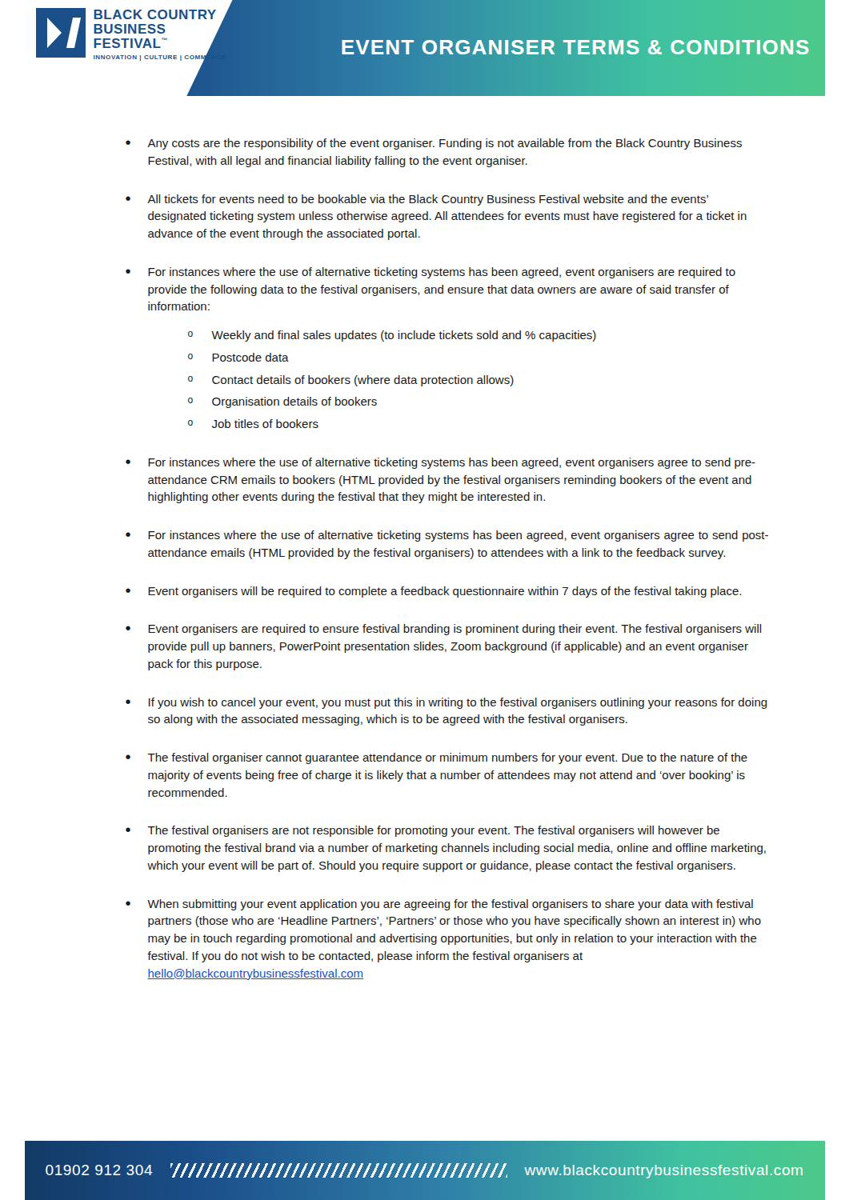BLACK COUNTRY BUSINESS FESTIVAL™ INNOVATION | CULTURE | COMMERCE
EVENT ORGANISER TERMS & CONDITIONS
Any costs are the responsibility of the event organiser. Funding is not available from the Black Country Business Festival, with all legal and financial liability falling to the event organiser.
All tickets for events need to be bookable via the Black Country Business Festival website and the events’ designated ticketing system unless otherwise agreed. All attendees for events must have registered for a ticket in advance of the event through the associated portal.
For instances where the use of alternative ticketing systems has been agreed, event organisers are required to provide the following data to the festival organisers, and ensure that data owners are aware of said transfer of information:
Weekly and final sales updates (to include tickets sold and % capacities)
Postcode data
Contact details of bookers (where data protection allows)
Organisation details of bookers
Job titles of bookers
For instances where the use of alternative ticketing systems has been agreed, event organisers agree to send pre-attendance CRM emails to bookers (HTML provided by the festival organisers reminding bookers of the event and highlighting other events during the festival that they might be interested in.
For instances where the use of alternative ticketing systems has been agreed, event organisers agree to send post-attendance emails (HTML provided by the festival organisers) to attendees with a link to the feedback survey.
Event organisers will be required to complete a feedback questionnaire within 7 days of the festival taking place.
Event organisers are required to ensure festival branding is prominent during their event. The festival organisers will provide pull up banners, PowerPoint presentation slides, Zoom background (if applicable) and an event organiser pack for this purpose.
If you wish to cancel your event, you must put this in writing to the festival organisers outlining your reasons for doing so along with the associated messaging, which is to be agreed with the festival organisers.
The festival organiser cannot guarantee attendance or minimum numbers for your event. Due to the nature of the majority of events being free of charge it is likely that a number of attendees may not attend and ‘over booking’ is recommended.
The festival organisers are not responsible for promoting your event. The festival organisers will however be promoting the festival brand via a number of marketing channels including social media, online and offline marketing, which your event will be part of. Should you require support or guidance, please contact the festival organisers.
When submitting your event application you are agreeing for the festival organisers to share your data with festival partners (those who are ‘Headline Partners’, ‘Partners’ or those who you have specifically shown an interest in) who may be in touch regarding promotional and advertising opportunities, but only in relation to your interaction with the festival. If you do not wish to be contacted, please inform the festival organisers at hello@blackcountrybusinessfestival.com
01902 912 304 www.blackcountrybusinessfestival.com